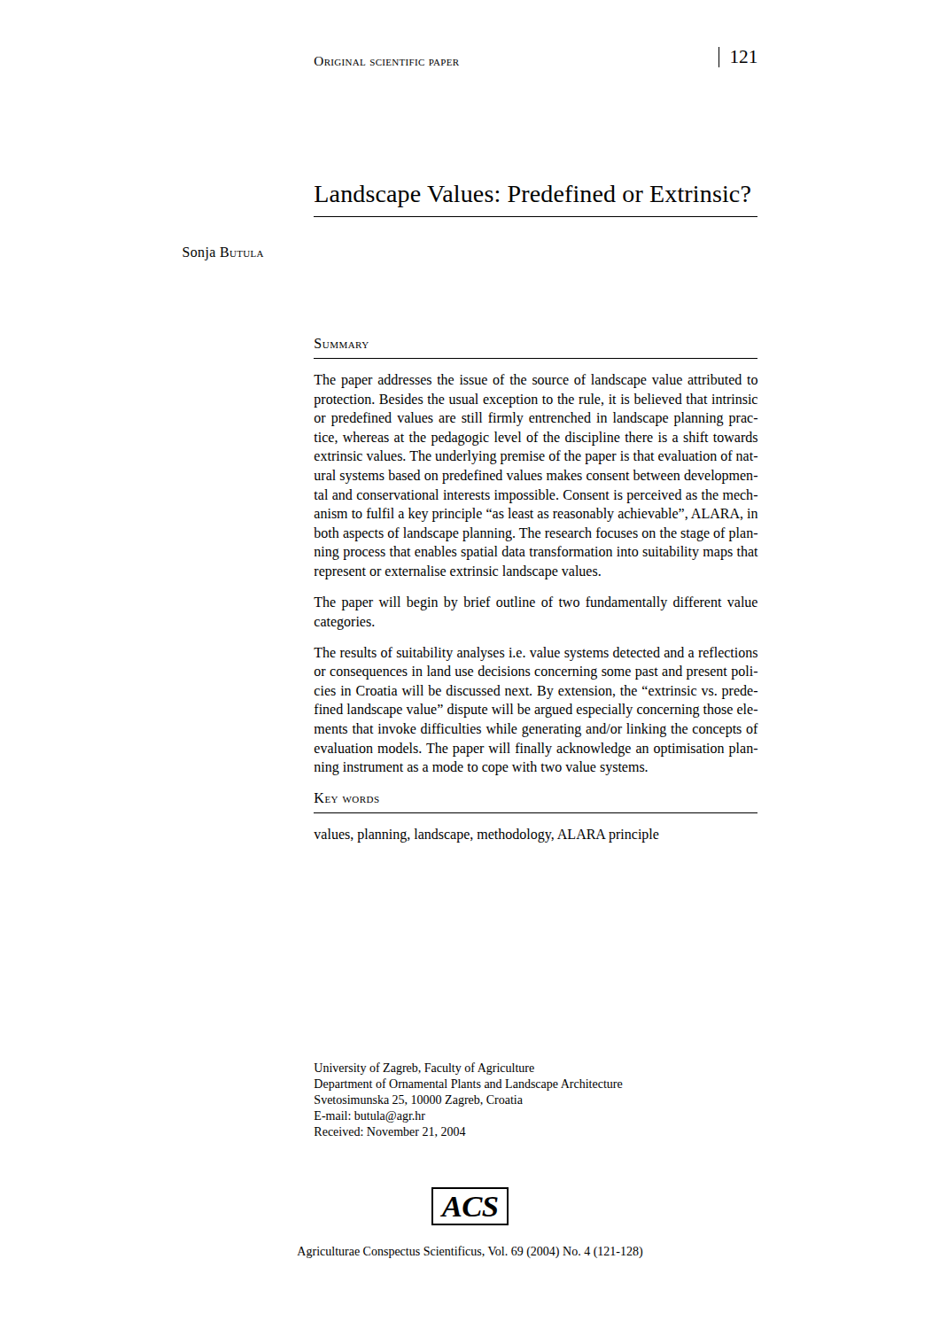Original scientific paper
121
Landscape Values: Predefined or Extrinsic?
Sonja Butula
Summary
The paper addresses the issue of the source of landscape value attributed to protection. Besides the usual exception to the rule, it is believed that intrinsic or predefined values are still firmly entrenched in landscape planning practice, whereas at the pedagogic level of the discipline there is a shift towards extrinsic values. The underlying premise of the paper is that evaluation of natural systems based on predefined values makes consent between developmental and conservational interests impossible. Consent is perceived as the mechanism to fulfil a key principle “as least as reasonably achievable”, ALARA, in both aspects of landscape planning. The research focuses on the stage of planning process that enables spatial data transformation into suitability maps that represent or externalise extrinsic landscape values.
The paper will begin by brief outline of two fundamentally different value categories.
The results of suitability analyses i.e. value systems detected and a reflections or consequences in land use decisions concerning some past and present policies in Croatia will be discussed next. By extension, the “extrinsic vs. predefined landscape value” dispute will be argued especially concerning those elements that invoke difficulties while generating and/or linking the concepts of evaluation models. The paper will finally acknowledge an optimisation planning instrument as a mode to cope with two value systems.
Key words
values, planning, landscape, methodology, ALARA principle
University of Zagreb, Faculty of Agriculture
Department of Ornamental Plants and Landscape Architecture
Svetosimunska 25, 10000 Zagreb, Croatia
E-mail: butula@agr.hr
Received: November 21, 2004
ACS
Agriculturae Conspectus Scientificus, Vol. 69 (2004) No. 4 (121-128)